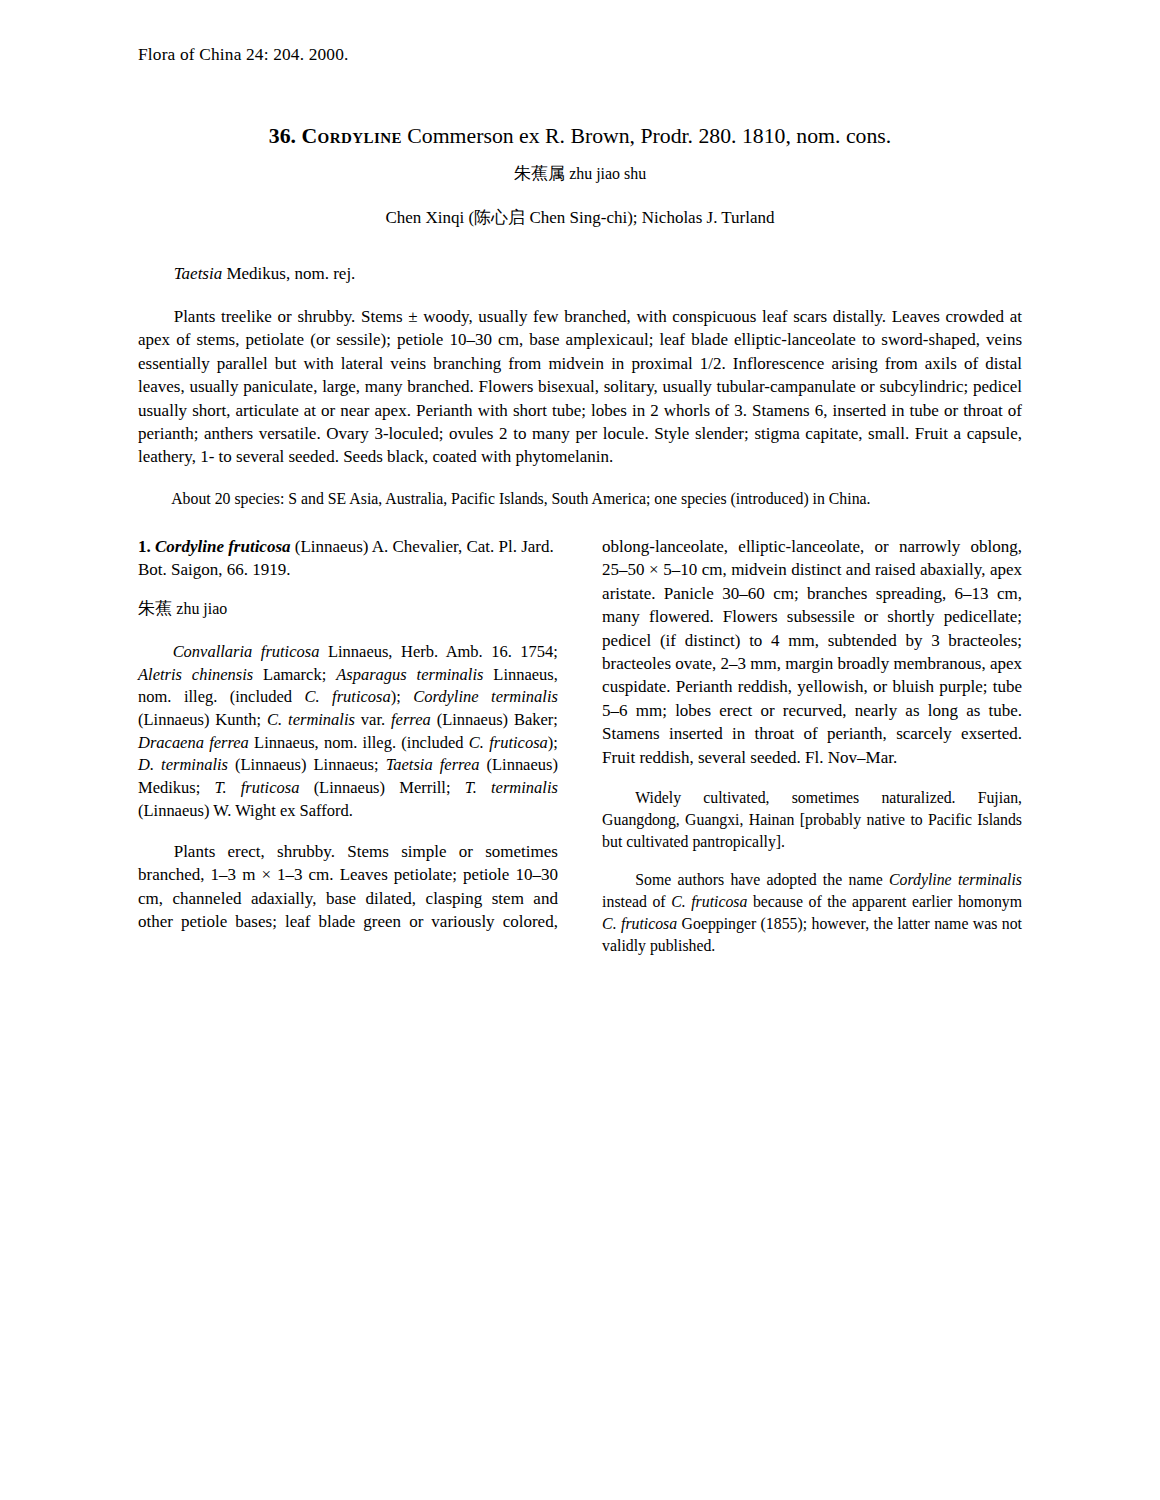Flora of China 24: 204. 2000.
36. Cordyline Commerson ex R. Brown, Prodr. 280. 1810, nom. cons.
朱蕉属 zhu jiao shu
Chen Xinqi (陈心启 Chen Sing-chi); Nicholas J. Turland
Taetsia Medikus, nom. rej.
Plants treelike or shrubby. Stems ± woody, usually few branched, with conspicuous leaf scars distally. Leaves crowded at apex of stems, petiolate (or sessile); petiole 10–30 cm, base amplexicaul; leaf blade elliptic-lanceolate to sword-shaped, veins essentially parallel but with lateral veins branching from midvein in proximal 1/2. Inflorescence arising from axils of distal leaves, usually paniculate, large, many branched. Flowers bisexual, solitary, usually tubular-campanulate or subcylindric; pedicel usually short, articulate at or near apex. Perianth with short tube; lobes in 2 whorls of 3. Stamens 6, inserted in tube or throat of perianth; anthers versatile. Ovary 3-loculed; ovules 2 to many per locule. Style slender; stigma capitate, small. Fruit a capsule, leathery, 1- to several seeded. Seeds black, coated with phytomelanin.
About 20 species: S and SE Asia, Australia, Pacific Islands, South America; one species (introduced) in China.
1. Cordyline fruticosa (Linnaeus) A. Chevalier, Cat. Pl. Jard. Bot. Saigon, 66. 1919.
朱蕉 zhu jiao
Convallaria fruticosa Linnaeus, Herb. Amb. 16. 1754; Aletris chinensis Lamarck; Asparagus terminalis Linnaeus, nom. illeg. (included C. fruticosa); Cordyline terminalis (Linnaeus) Kunth; C. terminalis var. ferrea (Linnaeus) Baker; Dracaena ferrea Linnaeus, nom. illeg. (included C. fruticosa); D. terminalis (Linnaeus) Linnaeus; Taetsia ferrea (Linnaeus) Medikus; T. fruticosa (Linnaeus) Merrill; T. terminalis (Linnaeus) W. Wight ex Safford.
Plants erect, shrubby. Stems simple or sometimes branched, 1–3 m × 1–3 cm. Leaves petiolate; petiole 10–30 cm, channeled adaxially, base dilated, clasping stem and other petiole bases; leaf blade green or variously colored, oblong-lanceolate, elliptic-lanceolate, or narrowly oblong, 25–50 × 5–10 cm, midvein distinct and raised abaxially, apex aristate. Panicle 30–60 cm; branches spreading, 6–13 cm, many flowered. Flowers subsessile or shortly pedicellate; pedicel (if distinct) to 4 mm, subtended by 3 bracteoles; bracteoles ovate, 2–3 mm, margin broadly membranous, apex cuspidate. Perianth reddish, yellowish, or bluish purple; tube 5–6 mm; lobes erect or recurved, nearly as long as tube. Stamens inserted in throat of perianth, scarcely exserted. Fruit reddish, several seeded. Fl. Nov–Mar.
Widely cultivated, sometimes naturalized. Fujian, Guangdong, Guangxi, Hainan [probably native to Pacific Islands but cultivated pantropically].
Some authors have adopted the name Cordyline terminalis instead of C. fruticosa because of the apparent earlier homonym C. fruticosa Goeppinger (1855); however, the latter name was not validly published.